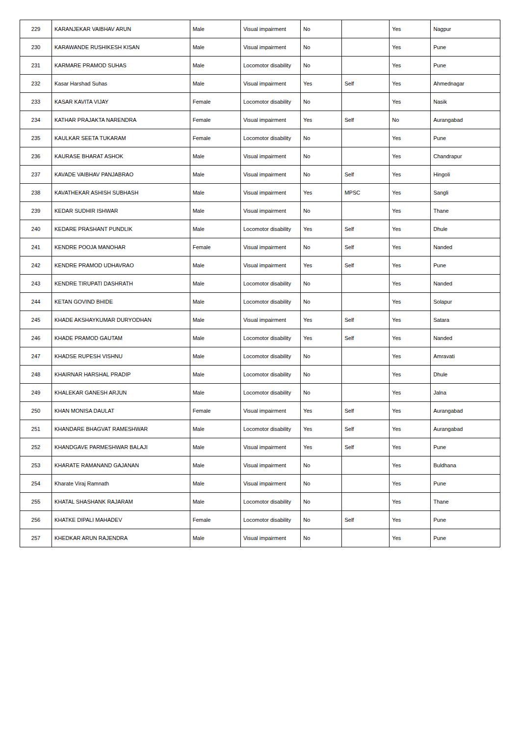| 229 | KARANJEKAR VAIBHAV ARUN | Male | Visual impairment | No | | Yes | Nagpur |
| 230 | KARAWANDE RUSHIKESH KISAN | Male | Visual impairment | No | | Yes | Pune |
| 231 | KARMARE PRAMOD SUHAS | Male | Locomotor disability | No | | Yes | Pune |
| 232 | Kasar Harshad Suhas | Male | Visual impairment | Yes | Self | Yes | Ahmednagar |
| 233 | KASAR KAVITA VIJAY | Female | Locomotor disability | No | | Yes | Nasik |
| 234 | KATHAR PRAJAKTA NARENDRA | Female | Visual impairment | Yes | Self | No | Aurangabad |
| 235 | KAULKAR SEETA TUKARAM | Female | Locomotor disability | No | | Yes | Pune |
| 236 | KAURASE BHARAT ASHOK | Male | Visual impairment | No | | Yes | Chandrapur |
| 237 | KAVADE VAIBHAV PANJABRAO | Male | Visual impairment | No | Self | Yes | Hingoli |
| 238 | KAVATHEKAR ASHISH SUBHASH | Male | Visual impairment | Yes | MPSC | Yes | Sangli |
| 239 | KEDAR SUDHIR ISHWAR | Male | Visual impairment | No | | Yes | Thane |
| 240 | KEDARE PRASHANT PUNDLIK | Male | Locomotor disability | Yes | Self | Yes | Dhule |
| 241 | KENDRE POOJA MANOHAR | Female | Visual impairment | No | Self | Yes | Nanded |
| 242 | KENDRE PRAMOD UDHAVRAO | Male | Visual impairment | Yes | Self | Yes | Pune |
| 243 | KENDRE TIRUPATI DASHRATH | Male | Locomotor disability | No | | Yes | Nanded |
| 244 | KETAN GOVIND BHIDE | Male | Locomotor disability | No | | Yes | Solapur |
| 245 | KHADE AKSHAYKUMAR DURYODHAN | Male | Visual impairment | Yes | Self | Yes | Satara |
| 246 | KHADE PRAMOD GAUTAM | Male | Locomotor disability | Yes | Self | Yes | Nanded |
| 247 | KHADSE RUPESH VISHNU | Male | Locomotor disability | No | | Yes | Amravati |
| 248 | KHAIRNAR HARSHAL PRADIP | Male | Locomotor disability | No | | Yes | Dhule |
| 249 | KHALEKAR GANESH ARJUN | Male | Locomotor disability | No | | Yes | Jalna |
| 250 | KHAN MONISA DAULAT | Female | Visual impairment | Yes | Self | Yes | Aurangabad |
| 251 | KHANDARE BHAGVAT RAMESHWAR | Male | Locomotor disability | Yes | Self | Yes | Aurangabad |
| 252 | KHANDGAVE PARMESHWAR BALAJI | Male | Visual impairment | Yes | Self | Yes | Pune |
| 253 | KHARATE RAMANAND GAJANAN | Male | Visual impairment | No | | Yes | Buldhana |
| 254 | Kharate Viraj Ramnath | Male | Visual impairment | No | | Yes | Pune |
| 255 | KHATAL SHASHANK RAJARAM | Male | Locomotor disability | No | | Yes | Thane |
| 256 | KHATKE DIPALI MAHADEV | Female | Locomotor disability | No | Self | Yes | Pune |
| 257 | KHEDKAR ARUN RAJENDRA | Male | Visual impairment | No | | Yes | Pune |